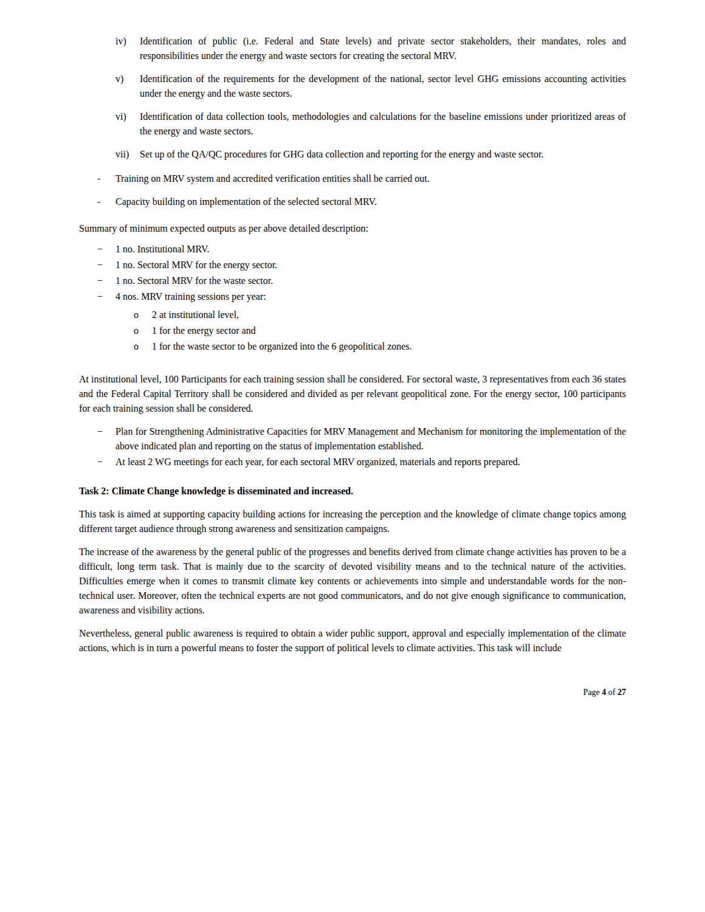iv) Identification of public (i.e. Federal and State levels) and private sector stakeholders, their mandates, roles and responsibilities under the energy and waste sectors for creating the sectoral MRV.
v) Identification of the requirements for the development of the national, sector level GHG emissions accounting activities under the energy and the waste sectors.
vi) Identification of data collection tools, methodologies and calculations for the baseline emissions under prioritized areas of the energy and waste sectors.
vii) Set up of the QA/QC procedures for GHG data collection and reporting for the energy and waste sector.
-Training on MRV system and accredited verification entities shall be carried out.
-Capacity building on implementation of the selected sectoral MRV.
Summary of minimum expected outputs as per above detailed description:
−1 no. Institutional MRV.
−1 no. Sectoral MRV for the energy sector.
−1 no. Sectoral MRV for the waste sector.
−4 nos. MRV training sessions per year:
o2 at institutional level,
o1 for the energy sector and
o1 for the waste sector to be organized into the 6 geopolitical zones.
At institutional level, 100 Participants for each training session shall be considered. For sectoral waste, 3 representatives from each 36 states and the Federal Capital Territory shall be considered and divided as per relevant geopolitical zone. For the energy sector, 100 participants for each training session shall be considered.
−Plan for Strengthening Administrative Capacities for MRV Management and Mechanism for monitoring the implementation of the above indicated plan and reporting on the status of implementation established.
−At least 2 WG meetings for each year, for each sectoral MRV organized, materials and reports prepared.
Task 2: Climate Change knowledge is disseminated and increased.
This task is aimed at supporting capacity building actions for increasing the perception and the knowledge of climate change topics among different target audience through strong awareness and sensitization campaigns.
The increase of the awareness by the general public of the progresses and benefits derived from climate change activities has proven to be a difficult, long term task. That is mainly due to the scarcity of devoted visibility means and to the technical nature of the activities. Difficulties emerge when it comes to transmit climate key contents or achievements into simple and understandable words for the non-technical user. Moreover, often the technical experts are not good communicators, and do not give enough significance to communication, awareness and visibility actions.
Nevertheless, general public awareness is required to obtain a wider public support, approval and especially implementation of the climate actions, which is in turn a powerful means to foster the support of political levels to climate activities. This task will include
Page 4 of 27